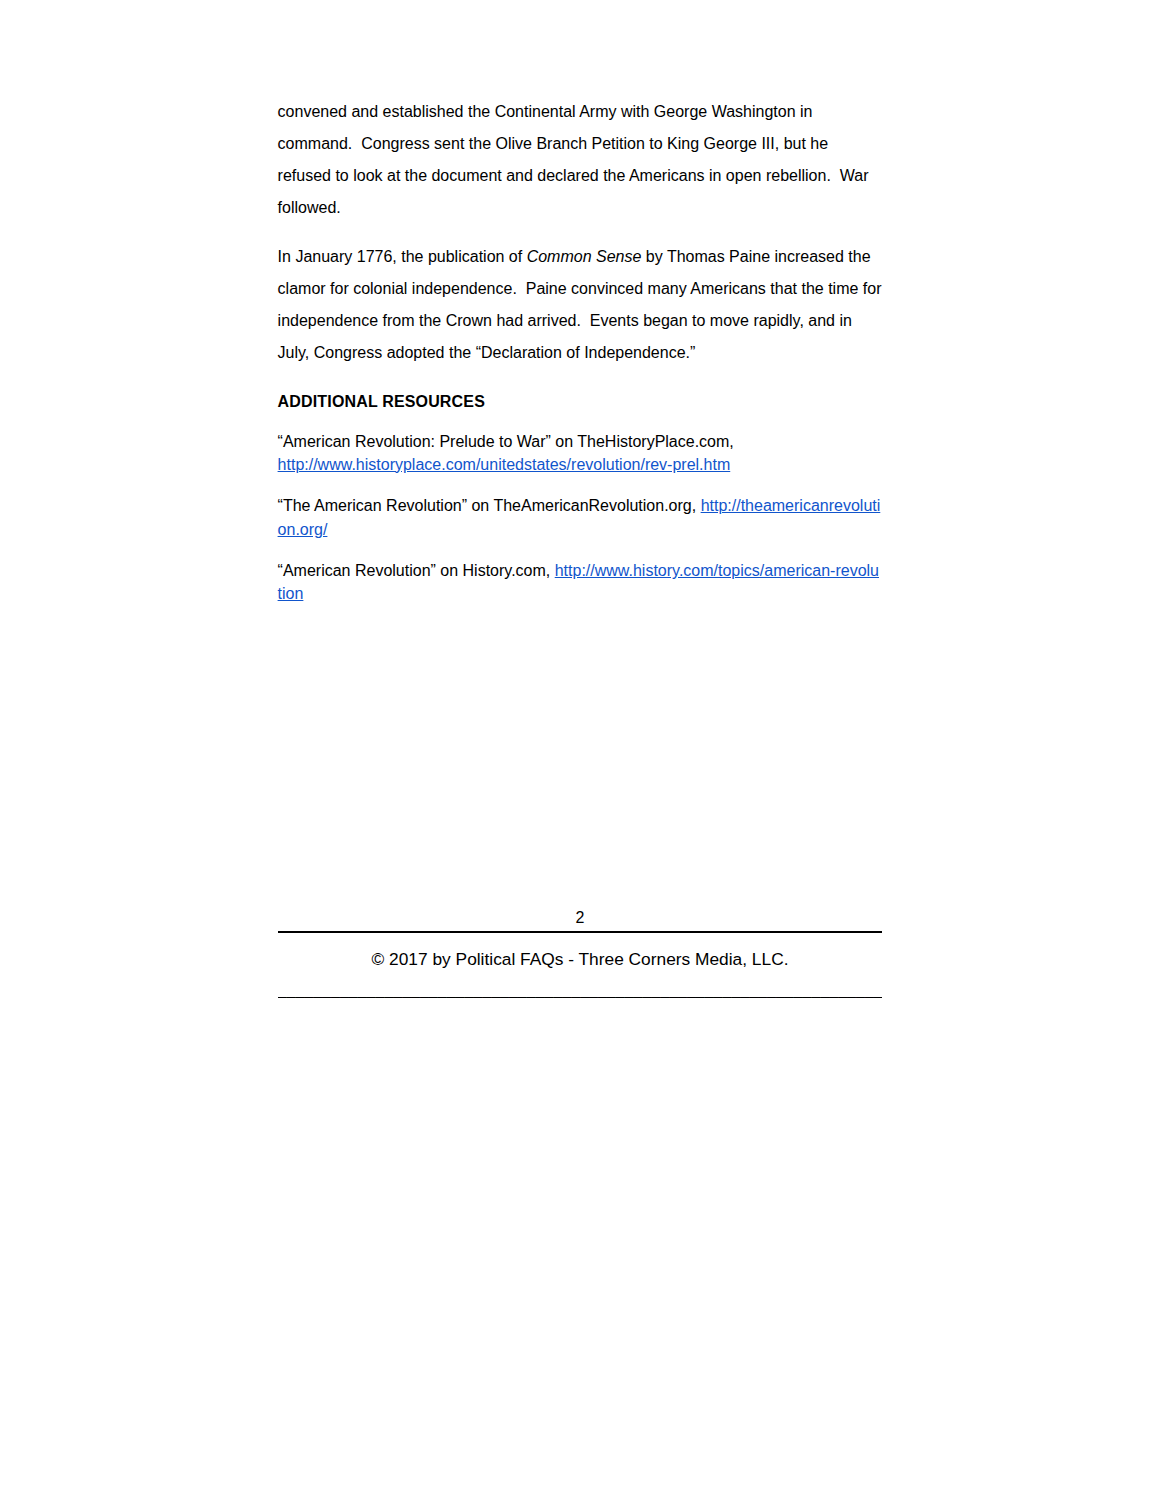convened and established the Continental Army with George Washington in command. Congress sent the Olive Branch Petition to King George III, but he refused to look at the document and declared the Americans in open rebellion. War followed.
In January 1776, the publication of Common Sense by Thomas Paine increased the clamor for colonial independence. Paine convinced many Americans that the time for independence from the Crown had arrived. Events began to move rapidly, and in July, Congress adopted the “Declaration of Independence.”
ADDITIONAL RESOURCES
“American Revolution: Prelude to War” on TheHistoryPlace.com,
http://www.historyplace.com/unitedstates/revolution/rev-prel.htm
“The American Revolution” on TheAmericanRevolution.org, http://theamericanrevolution.org/
“American Revolution” on History.com, http://www.history.com/topics/american-revolution
2
© 2017 by Political FAQs - Three Corners Media, LLC.
______________________________________________________________________________